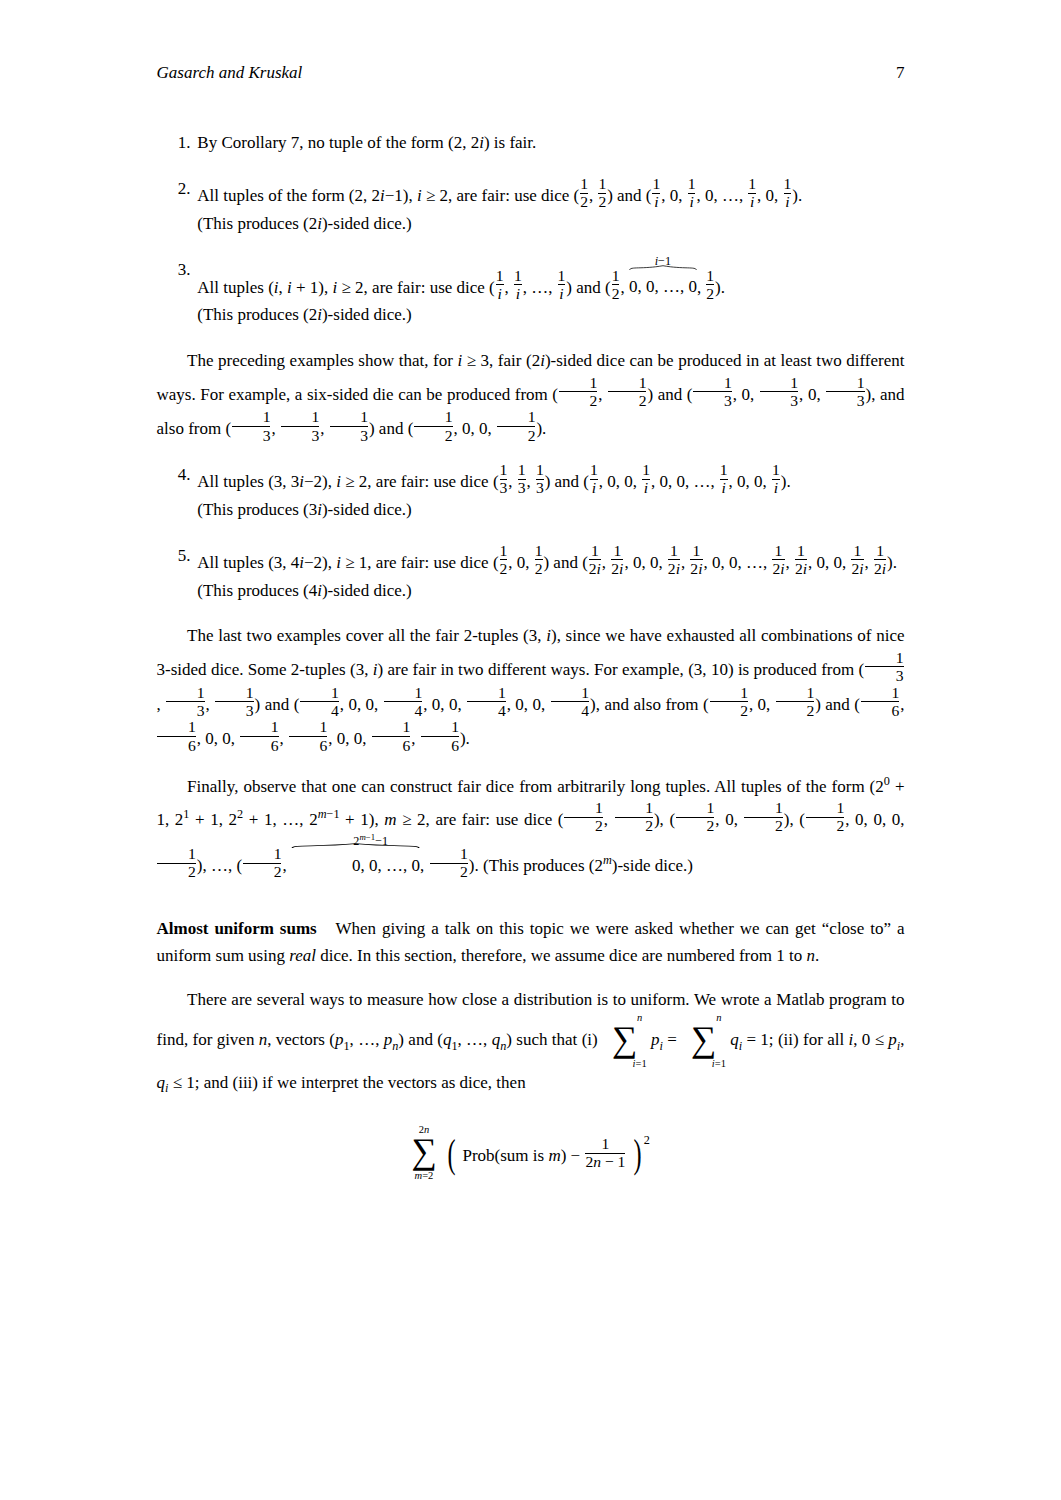Gasarch and Kruskal 7
1. By Corollary 7, no tuple of the form (2, 2i) is fair.
2. All tuples of the form (2, 2i−1), i ≥ 2, are fair: use dice (12, 12) and (1 i, 0, 1 i, 0, …, 1 i, 0, 1 i). (This produces (2i)-sided dice.)
3. All tuples (i, i + 1), i ≥ 2, are fair: use dice (1 i, 1 i, …, 1 i) and (12, i−1 0, 0, …, 0, 12). (This produces (2i)-sided dice.)
The preceding examples show that, for i ≥ 3, fair (2i)-sided dice can be produced in at least two different ways. For example, a six-sided die can be produced from (12, 12) and (13, 0, 13, 0, 13), and also from (13, 13, 13) and (12, 0, 0, 12).
4. All tuples (3, 3i−2), i ≥ 2, are fair: use dice (13, 13, 13) and (1 i, 0, 0, 1 i, 0, 0, …, 1 i, 0, 0, 1 i). (This produces (3i)-sided dice.)
5. All tuples (3, 4i−2), i ≥ 1, are fair: use dice (12, 0, 12) and (12i, 12i, 0, 0, 12i, 12i, 0, 0, …, 12i, 12i, 0, 0, 12i, 12i). (This produces (4i)-sided dice.)
The last two examples cover all the fair 2-tuples (3, i), since we have exhausted all combinations of nice 3-sided dice. Some 2-tuples (3, i) are fair in two different ways. For example, (3, 10) is produced from (13, 13, 13) and (14, 0, 0, 14, 0, 0, 14, 0, 0, 14), and also from (12, 0, 12) and (16, 16, 0, 0, 16, 16, 0, 0, 16, 16).
Finally, observe that one can construct fair dice from arbitrarily long tuples. All tuples of the form (20 + 1, 21 + 1, 22 + 1, …, 2m−1 + 1), m ≥ 2, are fair: use dice (12, 12), (12, 0, 12), (12, 0, 0, 0, 12), …, (12, 2m−1−1 0, 0, …, 0, 12). (This produces (2m)-side dice.)
Almost uniform sums When giving a talk on this topic we were asked whether we can get “close to” a uniform sum using real dice. In this section, therefore, we assume dice are numbered from 1 to n.
There are several ways to measure how close a distribution is to uniform. We wrote a Matlab program to find, for given n, vectors (p 1, …, pn) and (q 1, …, qn) such that (i) n∑i=1 pi = n∑i=1 qi = 1; (ii) for all i, 0 ≤ pi, qi ≤ 1; and (iii) if we interpret the vectors as dice, then
2n∑m=2 ( Prob(sum is m) − 12n − 1 ) 2